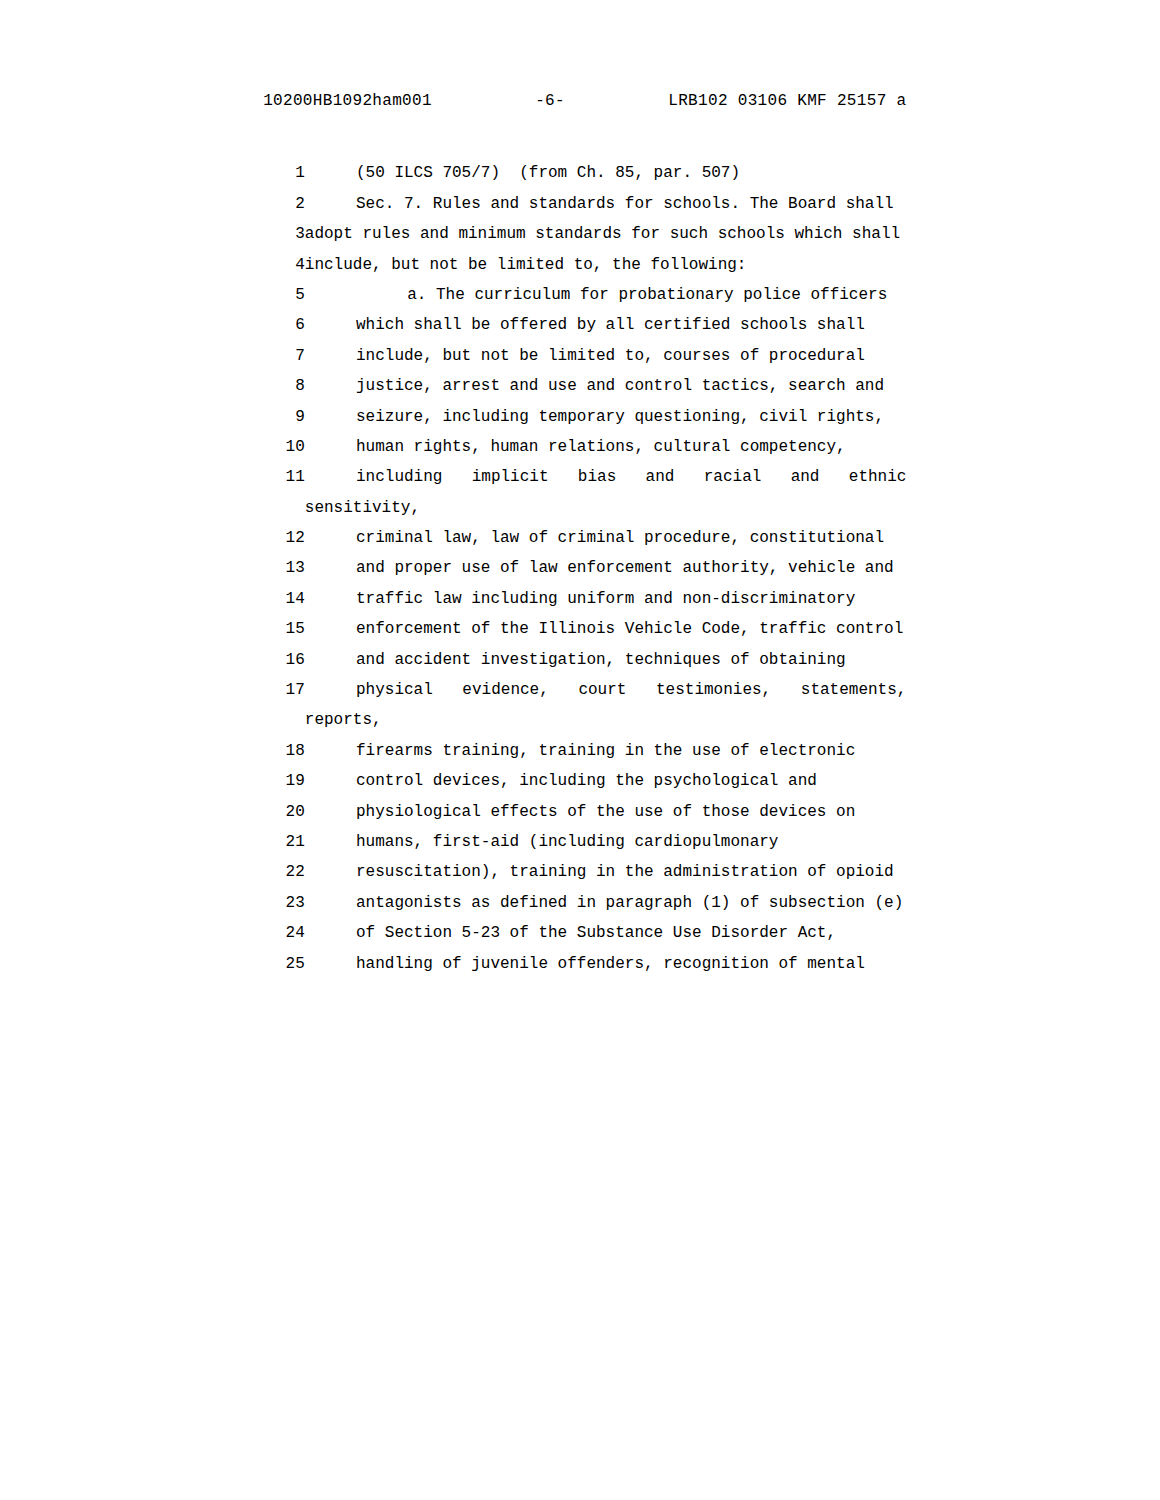10200HB1092ham001 -6- LRB102 03106 KMF 25157 a
| 1 | (50 ILCS 705/7) (from Ch. 85, par. 507) |
| 2 | Sec. 7. Rules and standards for schools. The Board shall |
| 3 | adopt rules and minimum standards for such schools which shall |
| 4 | include, but not be limited to, the following: |
| 5 | a. The curriculum for probationary police officers |
| 6 | which shall be offered by all certified schools shall |
| 7 | include, but not be limited to, courses of procedural |
| 8 | justice, arrest and use and control tactics, search and |
| 9 | seizure, including temporary questioning, civil rights, |
| 10 | human rights, human relations, cultural competency, |
| 11 | including implicit bias and racial and ethnic sensitivity, |
| 12 | criminal law, law of criminal procedure, constitutional |
| 13 | and proper use of law enforcement authority, vehicle and |
| 14 | traffic law including uniform and non-discriminatory |
| 15 | enforcement of the Illinois Vehicle Code, traffic control |
| 16 | and accident investigation, techniques of obtaining |
| 17 | physical evidence, court testimonies, statements, reports, |
| 18 | firearms training, training in the use of electronic |
| 19 | control devices, including the psychological and |
| 20 | physiological effects of the use of those devices on |
| 21 | humans, first-aid (including cardiopulmonary |
| 22 | resuscitation), training in the administration of opioid |
| 23 | antagonists as defined in paragraph (1) of subsection (e) |
| 24 | of Section 5-23 of the Substance Use Disorder Act, |
| 25 | handling of juvenile offenders, recognition of mental |